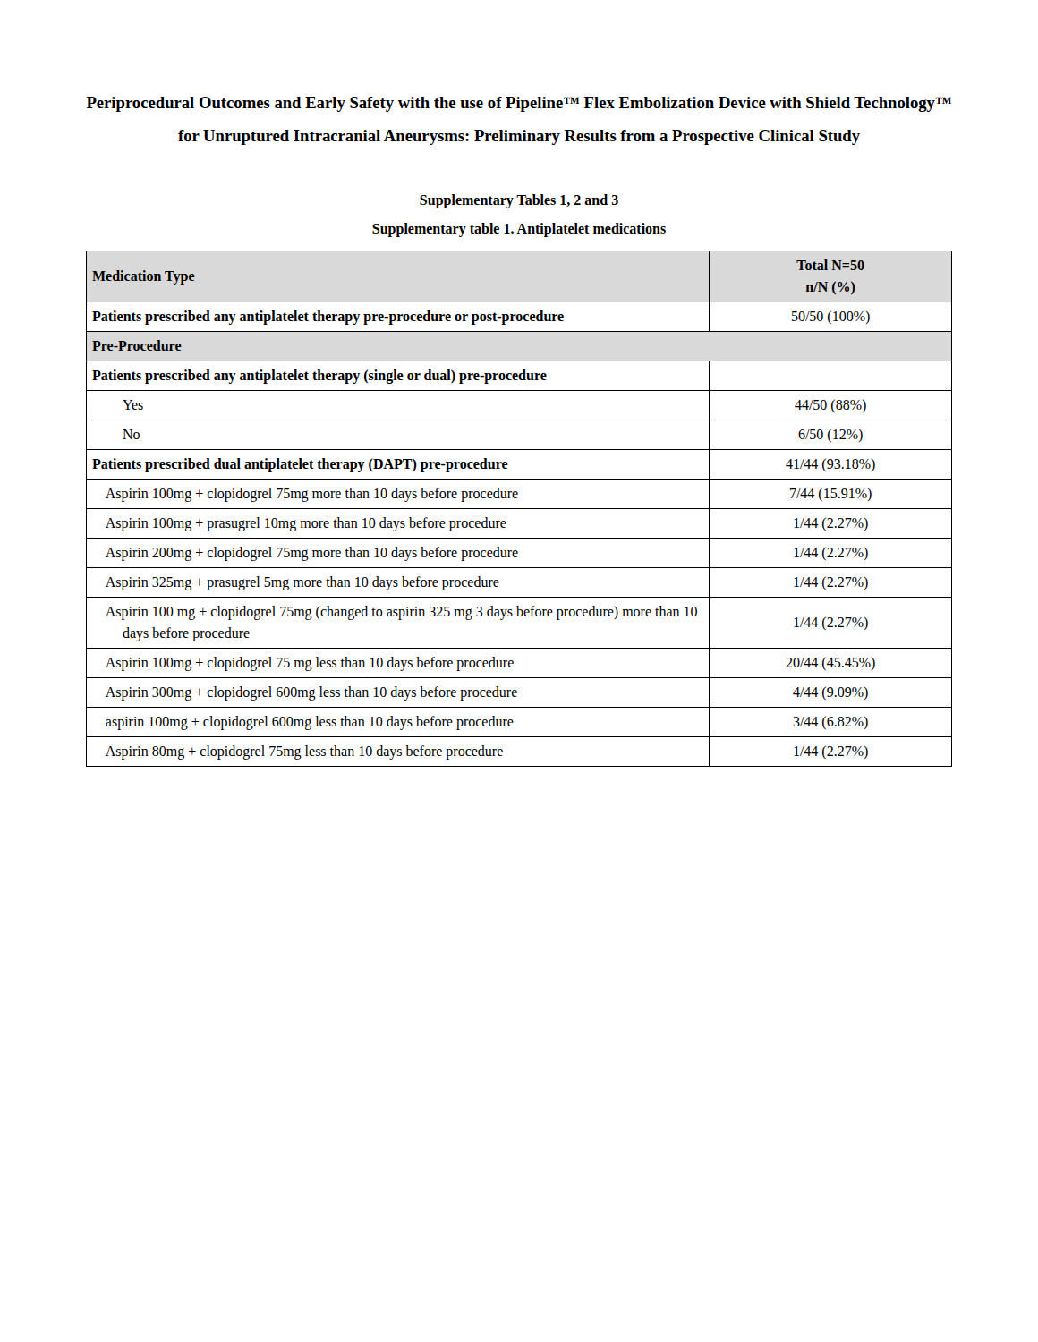Periprocedural Outcomes and Early Safety with the use of Pipeline™ Flex Embolization Device with Shield Technology™ for Unruptured Intracranial Aneurysms: Preliminary Results from a Prospective Clinical Study
Supplementary Tables 1, 2 and 3
Supplementary table 1. Antiplatelet medications
| Medication Type | Total N=50 n/N (%) |
| --- | --- |
| Patients prescribed any antiplatelet therapy pre-procedure or post-procedure | 50/50 (100%) |
| Pre-Procedure |
| Patients prescribed any antiplatelet therapy (single or dual) pre-procedure | |
| Yes | 44/50 (88%) |
| No | 6/50 (12%) |
| Patients prescribed dual antiplatelet therapy (DAPT) pre-procedure | 41/44 (93.18%) |
| Aspirin 100mg + clopidogrel 75mg more than 10 days before procedure | 7/44 (15.91%) |
| Aspirin 100mg + prasugrel 10mg more than 10 days before procedure | 1/44 (2.27%) |
| Aspirin 200mg + clopidogrel 75mg more than 10 days before procedure | 1/44 (2.27%) |
| Aspirin 325mg + prasugrel 5mg more than 10 days before procedure | 1/44 (2.27%) |
| Aspirin 100 mg + clopidogrel 75mg (changed to aspirin 325 mg 3 days before procedure) more than 10 days before procedure | 1/44 (2.27%) |
| Aspirin 100mg + clopidogrel 75 mg less than 10 days before procedure | 20/44 (45.45%) |
| Aspirin 300mg + clopidogrel 600mg less than 10 days before procedure | 4/44 (9.09%) |
| aspirin 100mg + clopidogrel 600mg less than 10 days before procedure | 3/44 (6.82%) |
| Aspirin 80mg + clopidogrel 75mg less than 10 days before procedure | 1/44 (2.27%) |